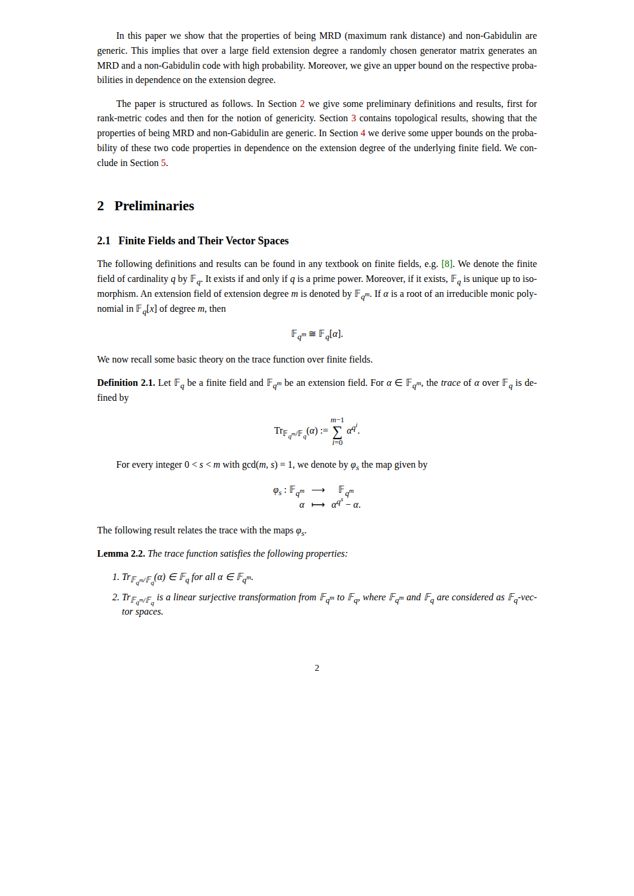In this paper we show that the properties of being MRD (maximum rank distance) and non-Gabidulin are generic. This implies that over a large field extension degree a randomly chosen generator matrix generates an MRD and a non-Gabidulin code with high probability. Moreover, we give an upper bound on the respective probabilities in dependence on the extension degree.
The paper is structured as follows. In Section 2 we give some preliminary definitions and results, first for rank-metric codes and then for the notion of genericity. Section 3 contains topological results, showing that the properties of being MRD and non-Gabidulin are generic. In Section 4 we derive some upper bounds on the probability of these two code properties in dependence on the extension degree of the underlying finite field. We conclude in Section 5.
2 Preliminaries
2.1 Finite Fields and Their Vector Spaces
The following definitions and results can be found in any textbook on finite fields, e.g. [8]. We denote the finite field of cardinality q by 𝔽q. It exists if and only if q is a prime power. Moreover, if it exists, 𝔽q is unique up to isomorphism. An extension field of extension degree m is denoted by 𝔽qm. If α is a root of an irreducible monic polynomial in 𝔽q[x] of degree m, then
𝔽qm ≅ 𝔽q[α].
We now recall some basic theory on the trace function over finite fields.
Definition 2.1. Let 𝔽q be a finite field and 𝔽qm be an extension field. For α ∈ 𝔽qm, the trace of α over 𝔽q is defined by
Tr𝔽qm/𝔽q(α) := m−1∑i=0 αqi.
For every integer 0 < s < m with gcd(m, s) = 1, we denote by φs the map given by
| φ s : 𝔽 q m | ⟶ | 𝔽 q m |
| α | ⟼ | α q s − α . |
The following result relates the trace with the maps φs.
Lemma 2.2. The trace function satisfies the following properties:
Tr𝔽qm/𝔽q(α) ∈ 𝔽q for all α ∈ 𝔽qm.
Tr𝔽qm/𝔽q is a linear surjective transformation from 𝔽qm to 𝔽q, where 𝔽qm and 𝔽q are considered as 𝔽q-vector spaces.
2